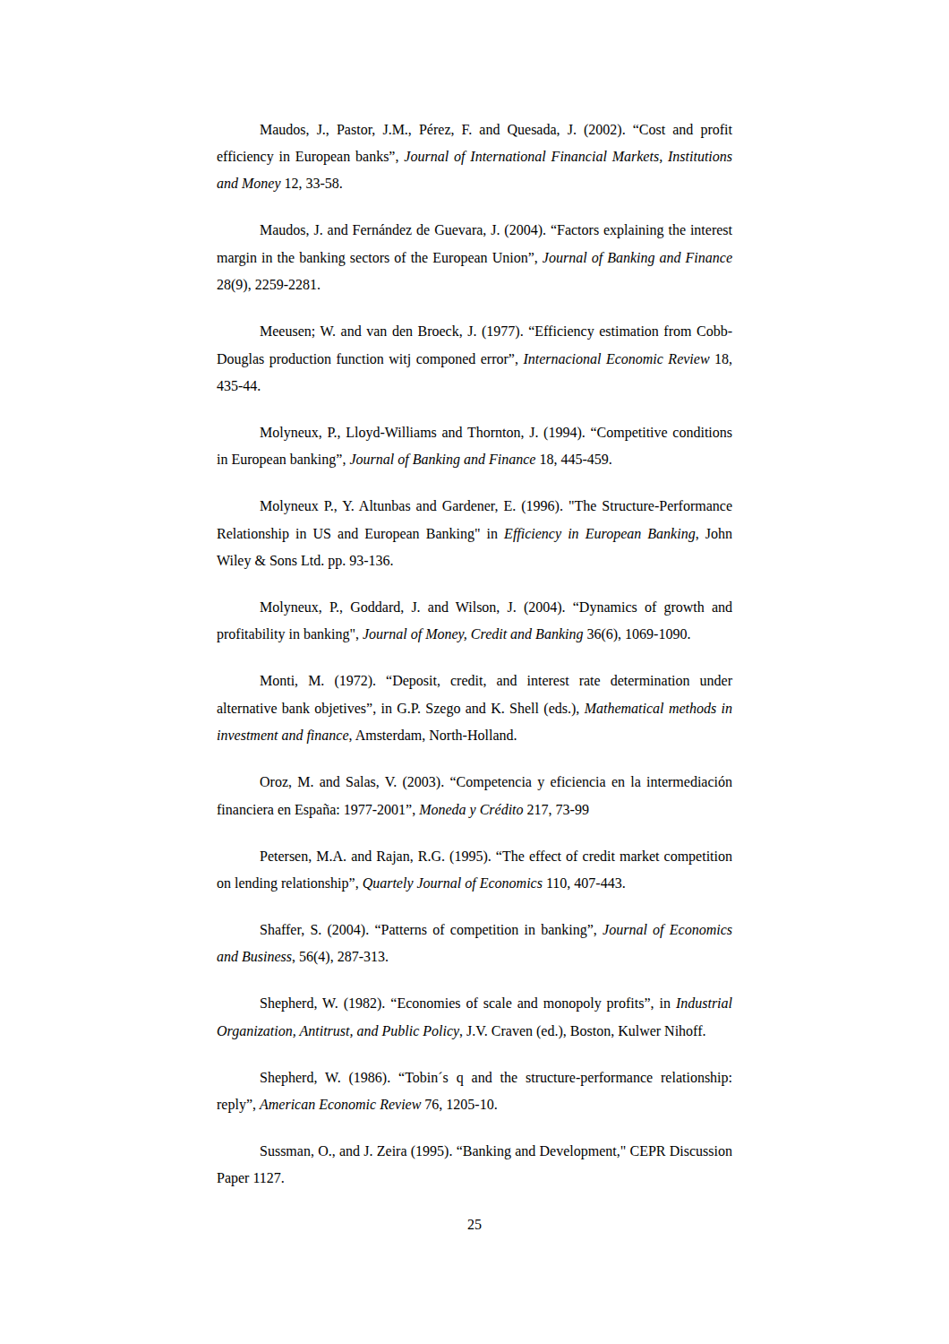Maudos, J., Pastor, J.M., Pérez, F. and Quesada, J. (2002). “Cost and profit efficiency in European banks”, Journal of International Financial Markets, Institutions and Money 12, 33-58.
Maudos, J. and Fernández de Guevara, J. (2004). “Factors explaining the interest margin in the banking sectors of the European Union”, Journal of Banking and Finance 28(9), 2259-2281.
Meeusen; W. and van den Broeck, J. (1977). “Efficiency estimation from Cobb-Douglas production function witj componed error”, Internacional Economic Review 18, 435-44.
Molyneux, P., Lloyd-Williams and Thornton, J. (1994). “Competitive conditions in European banking”, Journal of Banking and Finance 18, 445-459.
Molyneux P., Y. Altunbas and Gardener, E. (1996). "The Structure-Performance Relationship in US and European Banking" in Efficiency in European Banking, John Wiley & Sons Ltd. pp. 93-136.
Molyneux, P., Goddard, J. and Wilson, J. (2004). “Dynamics of growth and profitability in banking", Journal of Money, Credit and Banking 36(6), 1069-1090.
Monti, M. (1972). “Deposit, credit, and interest rate determination under alternative bank objetives”, in G.P. Szego and K. Shell (eds.), Mathematical methods in investment and finance, Amsterdam, North-Holland.
Oroz, M. and Salas, V. (2003). “Competencia y eficiencia en la intermediación financiera en España: 1977-2001”, Moneda y Crédito 217, 73-99
Petersen, M.A. and Rajan, R.G. (1995). “The effect of credit market competition on lending relationship”, Quartely Journal of Economics 110, 407-443.
Shaffer, S. (2004). “Patterns of competition in banking”, Journal of Economics and Business, 56(4), 287-313.
Shepherd, W. (1982). “Economies of scale and monopoly profits”, in Industrial Organization, Antitrust, and Public Policy, J.V. Craven (ed.), Boston, Kulwer Nihoff.
Shepherd, W. (1986). “Tobin´s q and the structure-performance relationship: reply”, American Economic Review 76, 1205-10.
Sussman, O., and J. Zeira (1995). “Banking and Development," CEPR Discussion Paper 1127.
25